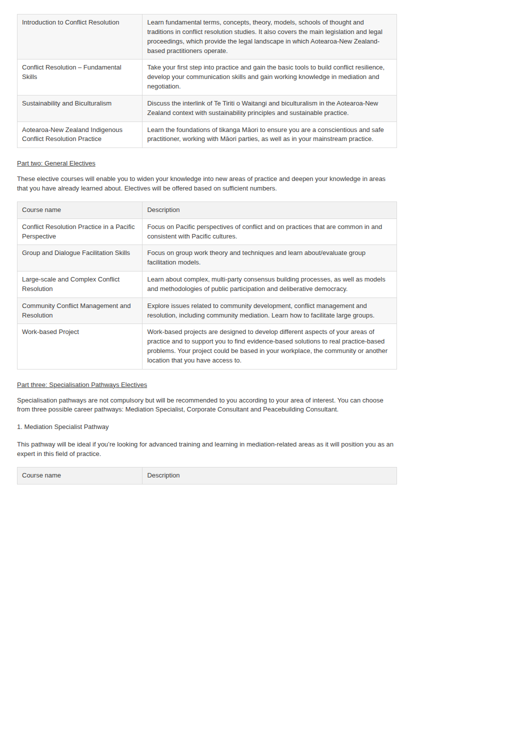| Introduction to Conflict Resolution | Learn fundamental terms, concepts, theory, models, schools of thought and traditions in conflict resolution studies. It also covers the main legislation and legal proceedings, which provide the legal landscape in which Aotearoa-New Zealand-based practitioners operate. |
| Conflict Resolution – Fundamental Skills | Take your first step into practice and gain the basic tools to build conflict resilience, develop your communication skills and gain working knowledge in mediation and negotiation. |
| Sustainability and Biculturalism | Discuss the interlink of Te Tiriti o Waitangi and biculturalism in the Aotearoa-New Zealand context with sustainability principles and sustainable practice. |
| Aotearoa-New Zealand Indigenous Conflict Resolution Practice | Learn the foundations of tikanga Māori to ensure you are a conscientious and safe practitioner, working with Māori parties, as well as in your mainstream practice. |
Part two: General Electives
These elective courses will enable you to widen your knowledge into new areas of practice and deepen your knowledge in areas that you have already learned about. Electives will be offered based on sufficient numbers.
| Course name | Description |
| --- | --- |
| Conflict Resolution Practice in a Pacific Perspective | Focus on Pacific perspectives of conflict and on practices that are common in and consistent with Pacific cultures. |
| Group and Dialogue Facilitation Skills | Focus on group work theory and techniques and learn about/evaluate group facilitation models. |
| Large-scale and Complex Conflict Resolution | Learn about complex, multi-party consensus building processes, as well as models and methodologies of public participation and deliberative democracy. |
| Community Conflict Management and Resolution | Explore issues related to community development, conflict management and resolution, including community mediation. Learn how to facilitate large groups. |
| Work-based Project | Work-based projects are designed to develop different aspects of your areas of practice and to support you to find evidence-based solutions to real practice-based problems. Your project could be based in your workplace, the community or another location that you have access to. |
Part three: Specialisation Pathways Electives
Specialisation pathways are not compulsory but will be recommended to you according to your area of interest. You can choose from three possible career pathways: Mediation Specialist, Corporate Consultant and Peacebuilding Consultant.
1. Mediation Specialist Pathway
This pathway will be ideal if you’re looking for advanced training and learning in mediation-related areas as it will position you as an expert in this field of practice.
| Course name | Description |
| --- | --- |